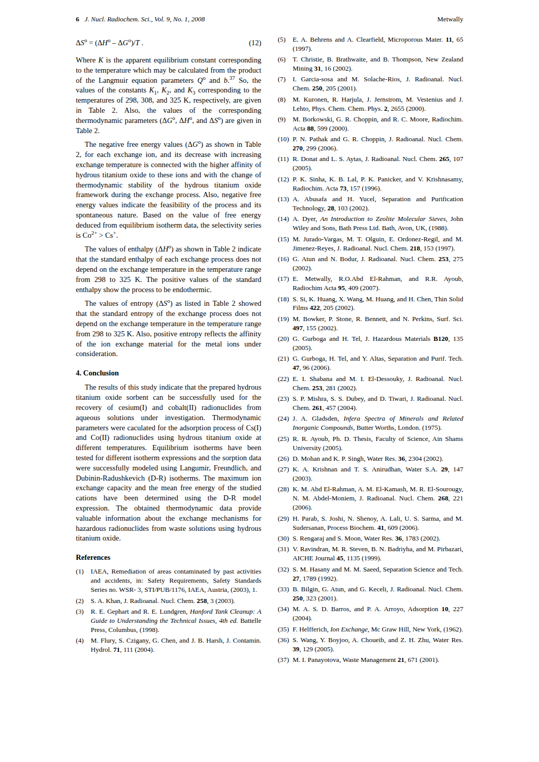6 J. Nucl. Radiochem. Sci., Vol. 9, No. 1, 2008 Metwally
ΔSo = (ΔHo – ΔGo)/T . (12)
Where K is the apparent equilibrium constant corresponding to the temperature which may be calculated from the product of the Langmuir equation parameters Qo and b.37 So, the values of the constants K1, K2, and K3 corresponding to the temperatures of 298, 308, and 325 K, respectively, are given in Table 2. Also, the values of the corresponding thermodynamic parameters (ΔGo, ΔHo, and ΔSo) are given in Table 2.
The negative free energy values (ΔGo) as shown in Table 2, for each exchange ion, and its decrease with increasing exchange temperature is connected with the higher affinity of hydrous titanium oxide to these ions and with the change of thermodynamic stability of the hydrous titanium oxide framework during the exchange process. Also, negative free energy values indicate the feasibility of the process and its spontaneous nature. Based on the value of free energy deduced from equilibrium isotherm data, the selectivity series is Co2+ > Cs+.
The values of enthalpy (ΔHo) as shown in Table 2 indicate that the standard enthalpy of each exchange process does not depend on the exchange temperature in the temperature range from 298 to 325 K. The positive values of the standard enthalpy show the process to be endothermic.
The values of entropy (ΔSo) as listed in Table 2 showed that the standard entropy of the exchange process does not depend on the exchange temperature in the temperature range from 298 to 325 K. Also, positive entropy reflects the affinity of the ion exchange material for the metal ions under consideration.
4. Conclusion
The results of this study indicate that the prepared hydrous titanium oxide sorbent can be successfully used for the recovery of cesium(I) and cobalt(II) radionuclides from aqueous solutions under investigation. Thermodynamic parameters were caculated for the adsorption process of Cs(I) and Co(II) radionuclides using hydrous titanium oxide at different temperatures. Equilibrium isotherms have been tested for different isotherm expressions and the sorption data were successfully modeled using Langumir, Freundlich, and Dubinin-Radushkevich (D-R) isotherms. The maximum ion exchange capacity and the mean free energy of the studied cations have been determined using the D-R model expression. The obtained thermodynamic data provide valuable information about the exchange mechanisms for hazardous radionuclides from waste solutions using hydrous titanium oxide.
References
IAEA, Remediation of areas contaminated by past activities and accidents, in: Safety Requirements, Safety Standards Series no. WSR- 3, STI/PUB/1176, IAEA, Austria, (2003), 1.
S. A. Khan, J. Radioanal. Nucl. Chem. 258, 3 (2003).
R. E. Gephart and R. E. Lundgren, Hanford Tank Cleanup: A Guide to Understanding the Technical Issues, 4th ed. Battelle Press, Columbus, (1998).
M. Flury, S. Czigany, G. Chen, and J. B. Harsh, J. Contamin. Hydrol. 71, 111 (2004).
E. A. Behrens and A. Clearfield, Microporous Mater. 11, 65 (1997).
T. Christie, B. Brathwaite, and B. Thompson, New Zealand Mining 31, 16 (2002).
I. Garcia-sosa and M. Solache-Rios, J. Radioanal. Nucl. Chem. 250, 205 (2001).
M. Kuronen, R. Harjula, J. Jernstrom, M. Vestenius and J. Lehto, Phys. Chem. Chem. Phys. 2, 2655 (2000).
M. Borkowski, G. R. Choppin, and R. C. Moore, Radiochim. Acta 88, 599 (2000).
P. N. Pathak and G. R. Choppin, J. Radioanal. Nucl. Chem. 270, 299 (2006).
R. Donat and L. S. Aytas, J. Radioanal. Nucl. Chem. 265, 107 (2005).
P. K. Sinha, K. B. Lal, P. K. Panicker, and V. Krishnasamy, Radiochim. Acta 73, 157 (1996).
A. Abusafa and H. Yucel, Separation and Purification Technology, 28, 103 (2002).
A. Dyer, An Introduction to Zeolite Molecular Sieves, John Wiley and Sons, Bath Press Ltd. Bath, Avon, UK, (1988).
M. Jurado-Vargas, M. T. Olguin, E. Ordonez-Regil, and M. Jimenez-Reyes, J. Radioanal. Nucl. Chem. 218, 153 (1997).
G. Atun and N. Bodur, J. Radioanal. Nucl. Chem. 253, 275 (2002).
E. Metwally, R.O.Abd El-Rahman, and R.R. Ayoub, Radiochim Acta 95, 409 (2007).
S. Si, K. Huang, X. Wang, M. Huang, and H. Chen, Thin Solid Films 422, 205 (2002).
M. Bowker, P. Stone, R. Bennett, and N. Perkins, Surf. Sci. 497, 155 (2002).
G. Gurboga and H. Tel, J. Hazardous Materials B120, 135 (2005).
G. Gurboga, H. Tel, and Y. Altas, Separation and Purif. Tech. 47, 96 (2006).
E. I. Shabana and M. I. El-Dessouky, J. Radioanal. Nucl. Chem. 253, 281 (2002).
S. P. Mishra, S. S. Dubey, and D. Tiwari, J. Radioanal. Nucl. Chem. 261, 457 (2004).
J. A. Gladsden, Infera Spectra of Minerals and Related Inorganic Compounds, Butter Worths, London. (1975).
R. R. Ayoub, Ph. D. Thesis, Faculty of Science, Ain Shams University (2005).
D. Mohan and K. P. Singh, Water Res. 36, 2304 (2002).
K. A. Krishnan and T. S. Anirudhan, Water S.A. 29, 147 (2003).
K. M. Abd El-Rahman, A. M. El-Kamash, M. R. El-Sourougy, N. M. Abdel-Moniem, J. Radioanal. Nucl. Chem. 268, 221 (2006).
H. Parab, S. Joshi, N. Shenoy, A. Lali, U. S. Sarma, and M. Sudersanan, Process Biochem. 41, 609 (2006).
S. Rengaraj and S. Moon, Water Res. 36, 1783 (2002).
V. Ravindran, M. R. Steven, B. N. Badriyha, and M. Pirbazari, AICHE Journal 45, 1135 (1999).
S. M. Hasany and M. M. Saeed, Separation Science and Tech. 27, 1789 (1992).
B. Bilgin, G. Atun, and G. Keceli, J. Radioanal. Nucl. Chem. 250, 323 (2001).
M. A. S. D. Barros, and P. A. Arroyo, Adsorption 10, 227 (2004).
F. Helfferich, Ion Exchange, Mc Graw Hill, New York, (1962).
S. Wang, Y. Boyjoo, A. Choueib, and Z. H. Zhu, Water Res. 39, 129 (2005).
M. I. Panayotova, Waste Management 21, 671 (2001).